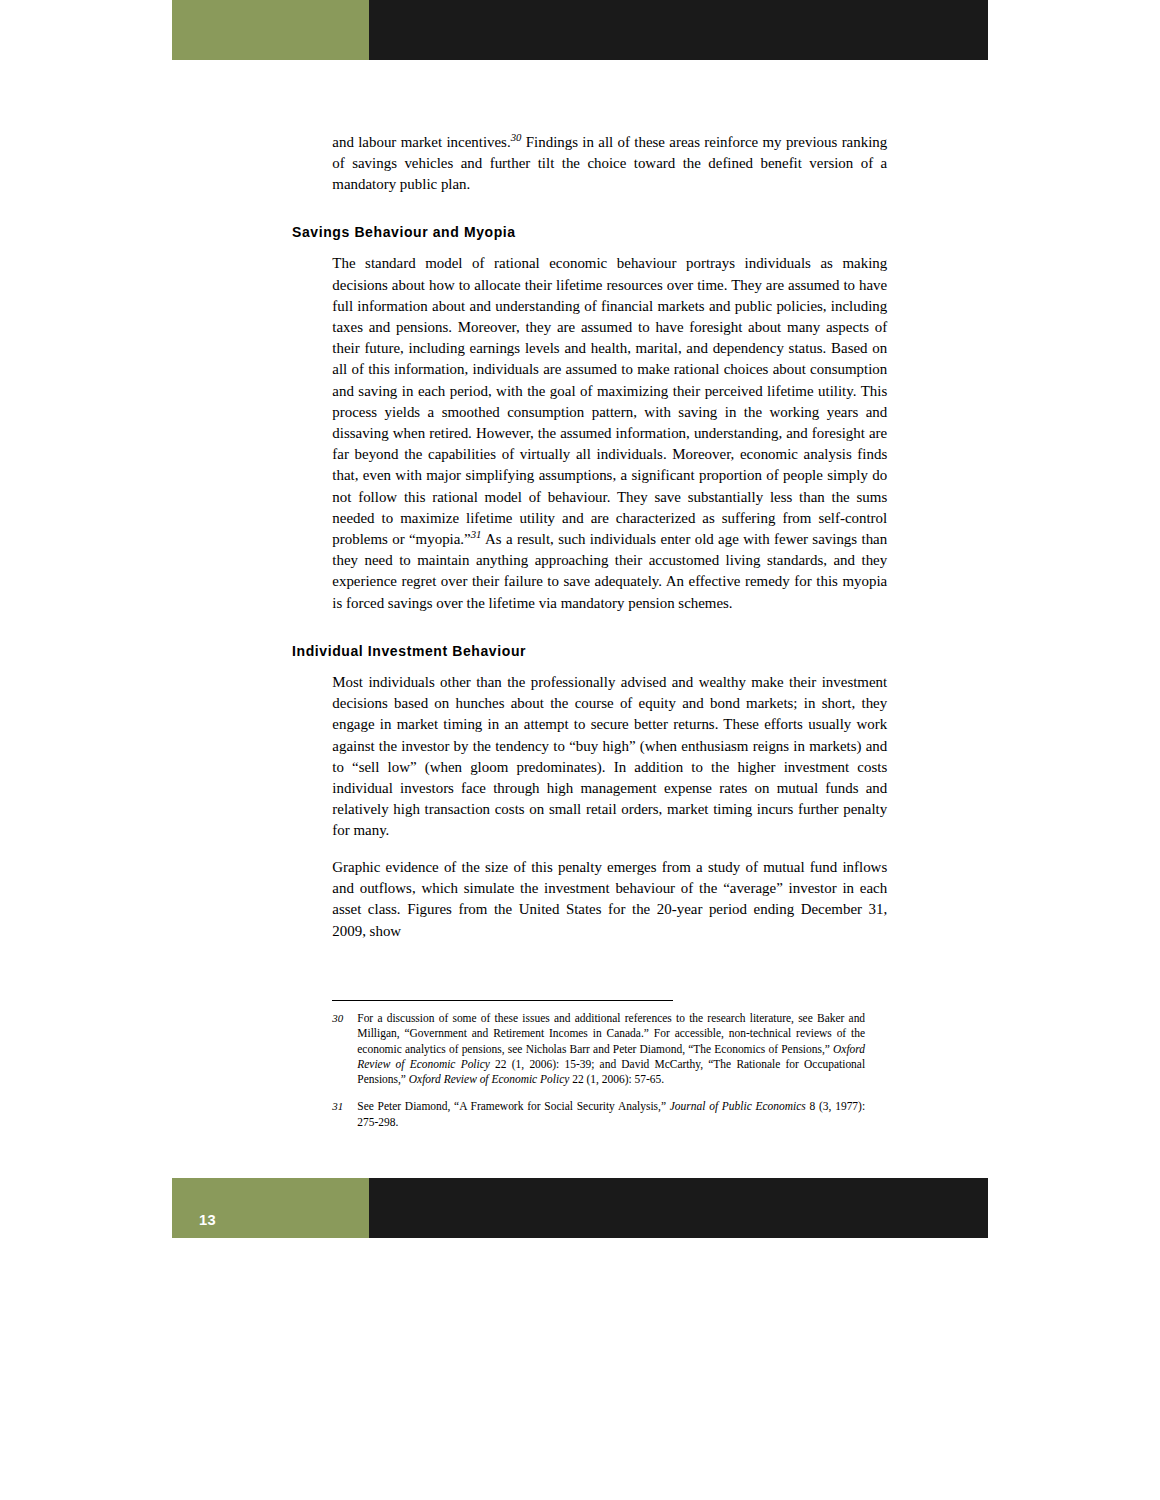and labour market incentives.30 Findings in all of these areas reinforce my previous ranking of savings vehicles and further tilt the choice toward the defined benefit version of a mandatory public plan.
Savings Behaviour and Myopia
The standard model of rational economic behaviour portrays individuals as making decisions about how to allocate their lifetime resources over time. They are assumed to have full information about and understanding of financial markets and public policies, including taxes and pensions. Moreover, they are assumed to have foresight about many aspects of their future, including earnings levels and health, marital, and dependency status. Based on all of this information, individuals are assumed to make rational choices about consumption and saving in each period, with the goal of maximizing their perceived lifetime utility. This process yields a smoothed consumption pattern, with saving in the working years and dissaving when retired. However, the assumed information, understanding, and foresight are far beyond the capabilities of virtually all individuals. Moreover, economic analysis finds that, even with major simplifying assumptions, a significant proportion of people simply do not follow this rational model of behaviour. They save substantially less than the sums needed to maximize lifetime utility and are characterized as suffering from self-control problems or “myopia.”31 As a result, such individuals enter old age with fewer savings than they need to maintain anything approaching their accustomed living standards, and they experience regret over their failure to save adequately. An effective remedy for this myopia is forced savings over the lifetime via mandatory pension schemes.
Individual Investment Behaviour
Most individuals other than the professionally advised and wealthy make their investment decisions based on hunches about the course of equity and bond markets; in short, they engage in market timing in an attempt to secure better returns. These efforts usually work against the investor by the tendency to “buy high” (when enthusiasm reigns in markets) and to “sell low” (when gloom predominates). In addition to the higher investment costs individual investors face through high management expense rates on mutual funds and relatively high transaction costs on small retail orders, market timing incurs further penalty for many.
Graphic evidence of the size of this penalty emerges from a study of mutual fund inflows and outflows, which simulate the investment behaviour of the “average” investor in each asset class. Figures from the United States for the 20-year period ending December 31, 2009, show
30 For a discussion of some of these issues and additional references to the research literature, see Baker and Milligan, “Government and Retirement Incomes in Canada.” For accessible, non-technical reviews of the economic analytics of pensions, see Nicholas Barr and Peter Diamond, “The Economics of Pensions,” Oxford Review of Economic Policy 22 (1, 2006): 15-39; and David McCarthy, “The Rationale for Occupational Pensions,” Oxford Review of Economic Policy 22 (1, 2006): 57-65.
31 See Peter Diamond, “A Framework for Social Security Analysis,” Journal of Public Economics 8 (3, 1977): 275-298.
13